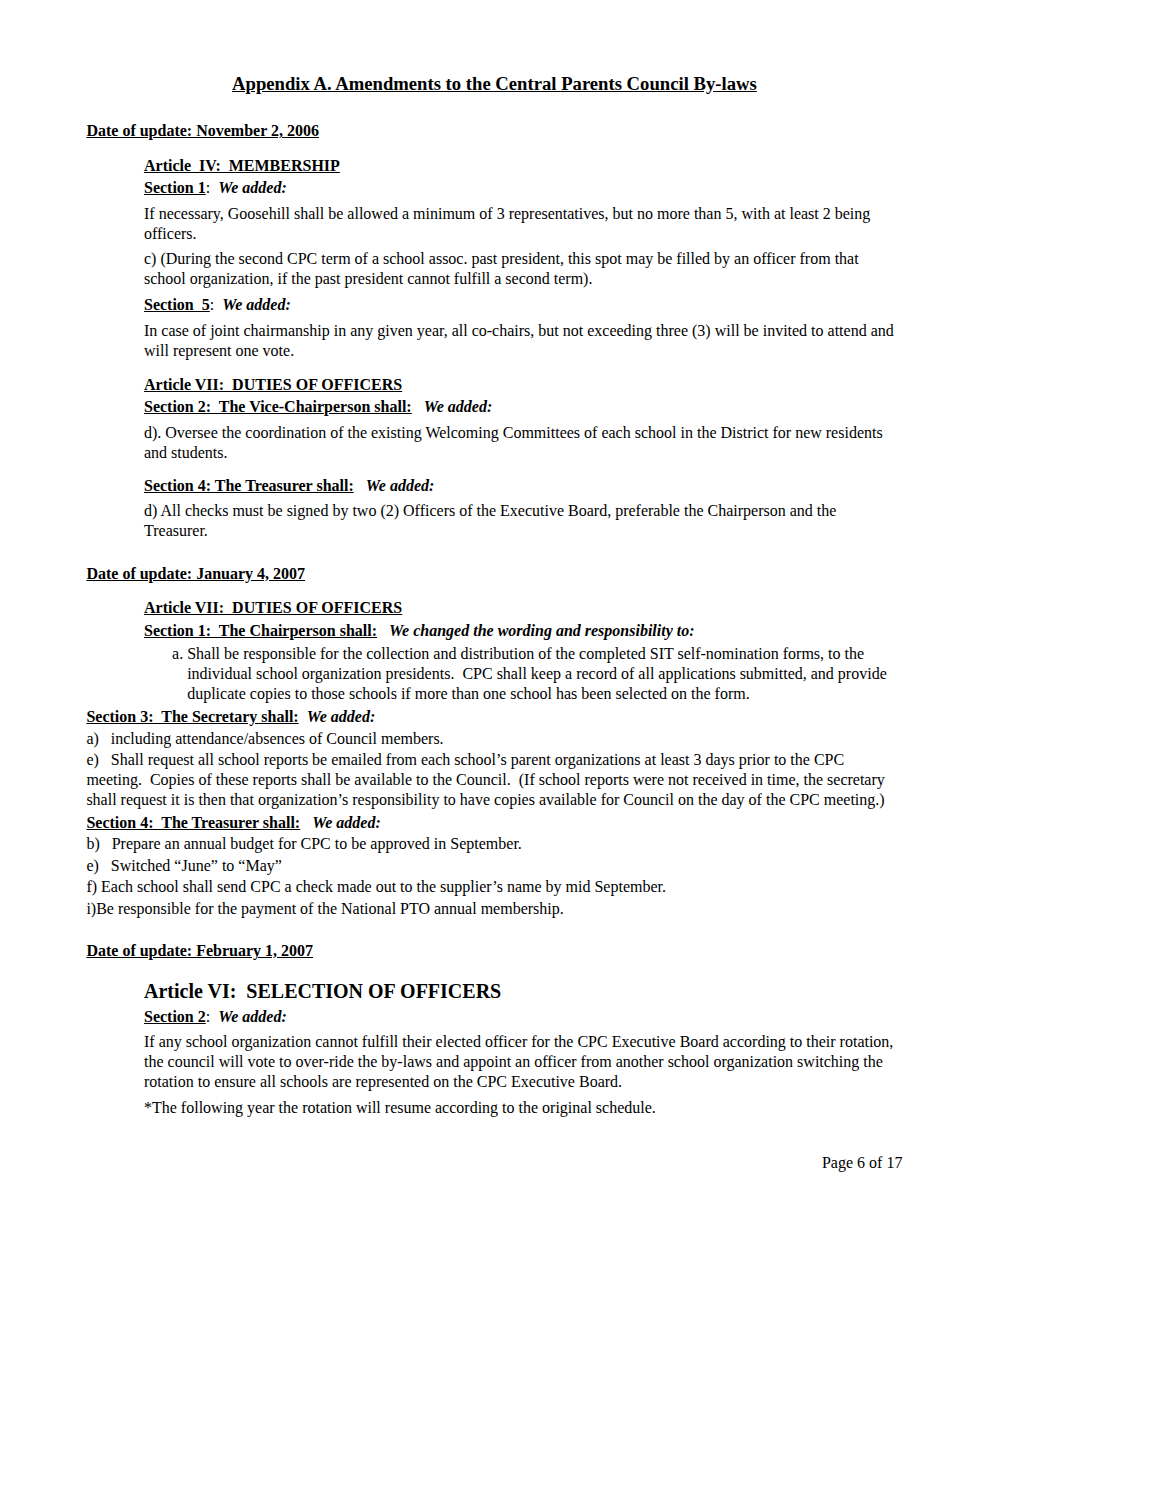Appendix A. Amendments to the Central Parents Council By-laws
Date of update: November 2, 2006
Article IV: MEMBERSHIP
Section 1: We added:
If necessary, Goosehill shall be allowed a minimum of 3 representatives, but no more than 5, with at least 2 being officers.
c) (During the second CPC term of a school assoc. past president, this spot may be filled by an officer from that school organization, if the past president cannot fulfill a second term).
Section 5: We added:
In case of joint chairmanship in any given year, all co-chairs, but not exceeding three (3) will be invited to attend and will represent one vote.
Article VII: DUTIES OF OFFICERS
Section 2: The Vice-Chairperson shall: We added:
d). Oversee the coordination of the existing Welcoming Committees of each school in the District for new residents and students.
Section 4: The Treasurer shall: We added:
d) All checks must be signed by two (2) Officers of the Executive Board, preferable the Chairperson and the Treasurer.
Date of update: January 4, 2007
Article VII: DUTIES OF OFFICERS
Section 1: The Chairperson shall: We changed the wording and responsibility to:
Shall be responsible for the collection and distribution of the completed SIT self-nomination forms, to the individual school organization presidents. CPC shall keep a record of all applications submitted, and provide duplicate copies to those schools if more than one school has been selected on the form.
Section 3: The Secretary shall: We added:
a) including attendance/absences of Council members.
e) Shall request all school reports be emailed from each school’s parent organizations at least 3 days prior to the CPC meeting. Copies of these reports shall be available to the Council. (If school reports were not received in time, the secretary shall request it is then that organization’s responsibility to have copies available for Council on the day of the CPC meeting.)
Section 4: The Treasurer shall: We added:
b) Prepare an annual budget for CPC to be approved in September.
e) Switched “June” to “May”
f) Each school shall send CPC a check made out to the supplier’s name by mid September.
i)Be responsible for the payment of the National PTO annual membership.
Date of update: February 1, 2007
Article VI: SELECTION OF OFFICERS
Section 2: We added:
If any school organization cannot fulfill their elected officer for the CPC Executive Board according to their rotation, the council will vote to over-ride the by-laws and appoint an officer from another school organization switching the rotation to ensure all schools are represented on the CPC Executive Board.
*The following year the rotation will resume according to the original schedule.
Page 6 of 17